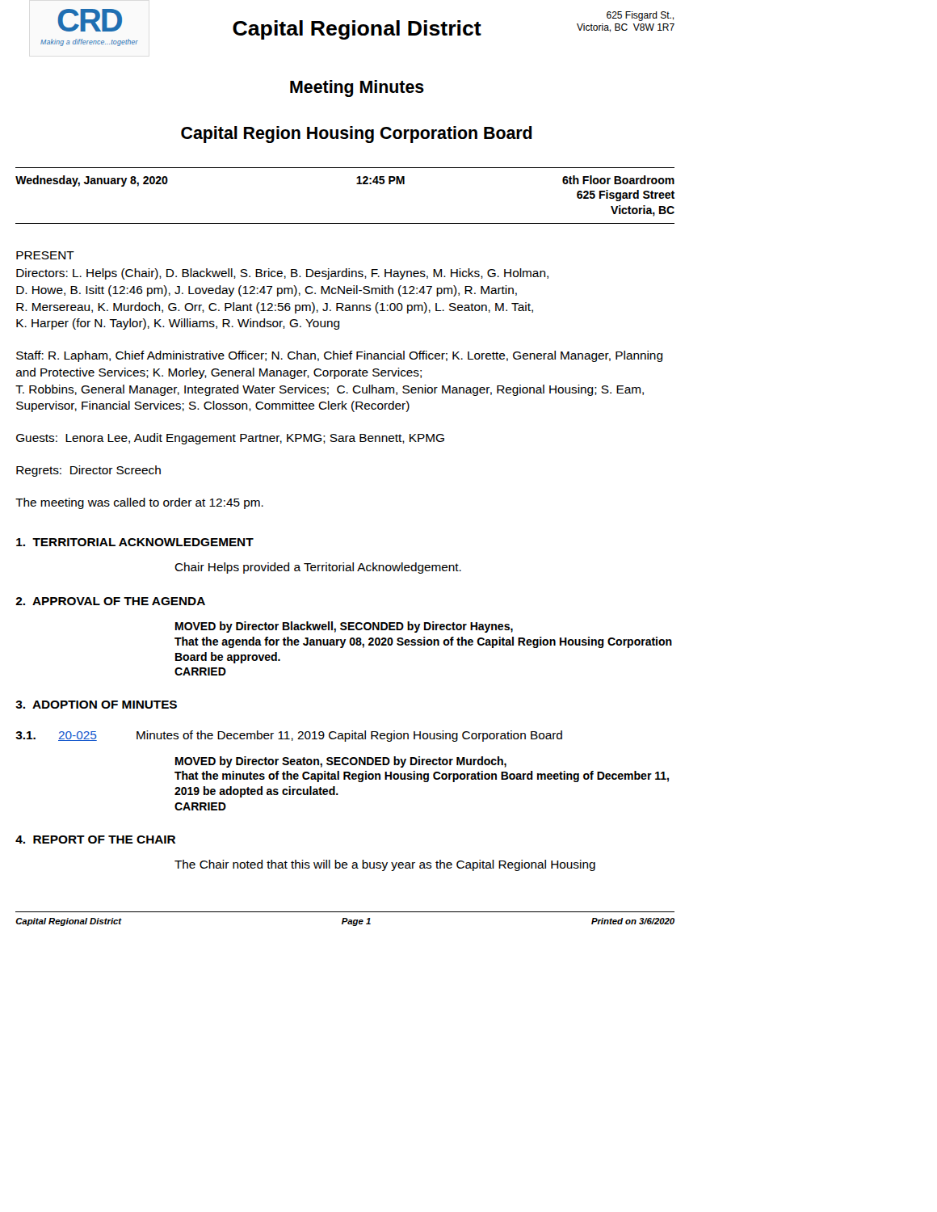CRD
Making a difference...together
Capital Regional District
Meeting Minutes
Capital Region Housing Corporation Board
625 Fisgard St.,
Victoria, BC V8W 1R7
Wednesday, January 8, 2020
12:45 PM
6th Floor Boardroom
625 Fisgard Street
Victoria, BC
PRESENT
Directors: L. Helps (Chair), D. Blackwell, S. Brice, B. Desjardins, F. Haynes, M. Hicks, G. Holman,
D. Howe, B. Isitt (12:46 pm), J. Loveday (12:47 pm), C. McNeil-Smith (12:47 pm), R. Martin,
R. Mersereau, K. Murdoch, G. Orr, C. Plant (12:56 pm), J. Ranns (1:00 pm), L. Seaton, M. Tait,
K. Harper (for N. Taylor), K. Williams, R. Windsor, G. Young
Staff: R. Lapham, Chief Administrative Officer; N. Chan, Chief Financial Officer; K. Lorette, General Manager, Planning and Protective Services; K. Morley, General Manager, Corporate Services;
T. Robbins, General Manager, Integrated Water Services; C. Culham, Senior Manager, Regional Housing; S. Eam, Supervisor, Financial Services; S. Closson, Committee Clerk (Recorder)
Guests: Lenora Lee, Audit Engagement Partner, KPMG; Sara Bennett, KPMG
Regrets: Director Screech
The meeting was called to order at 12:45 pm.
1. TERRITORIAL ACKNOWLEDGEMENT
Chair Helps provided a Territorial Acknowledgement.
2. APPROVAL OF THE AGENDA
MOVED by Director Blackwell, SECONDED by Director Haynes,
That the agenda for the January 08, 2020 Session of the Capital Region Housing Corporation Board be approved.
CARRIED
3. ADOPTION OF MINUTES
3.1.
20-025
Minutes of the December 11, 2019 Capital Region Housing Corporation Board
MOVED by Director Seaton, SECONDED by Director Murdoch,
That the minutes of the Capital Region Housing Corporation Board meeting of December 11, 2019 be adopted as circulated.
CARRIED
4. REPORT OF THE CHAIR
The Chair noted that this will be a busy year as the Capital Regional Housing
Capital Regional District
Page 1
Printed on 3/6/2020